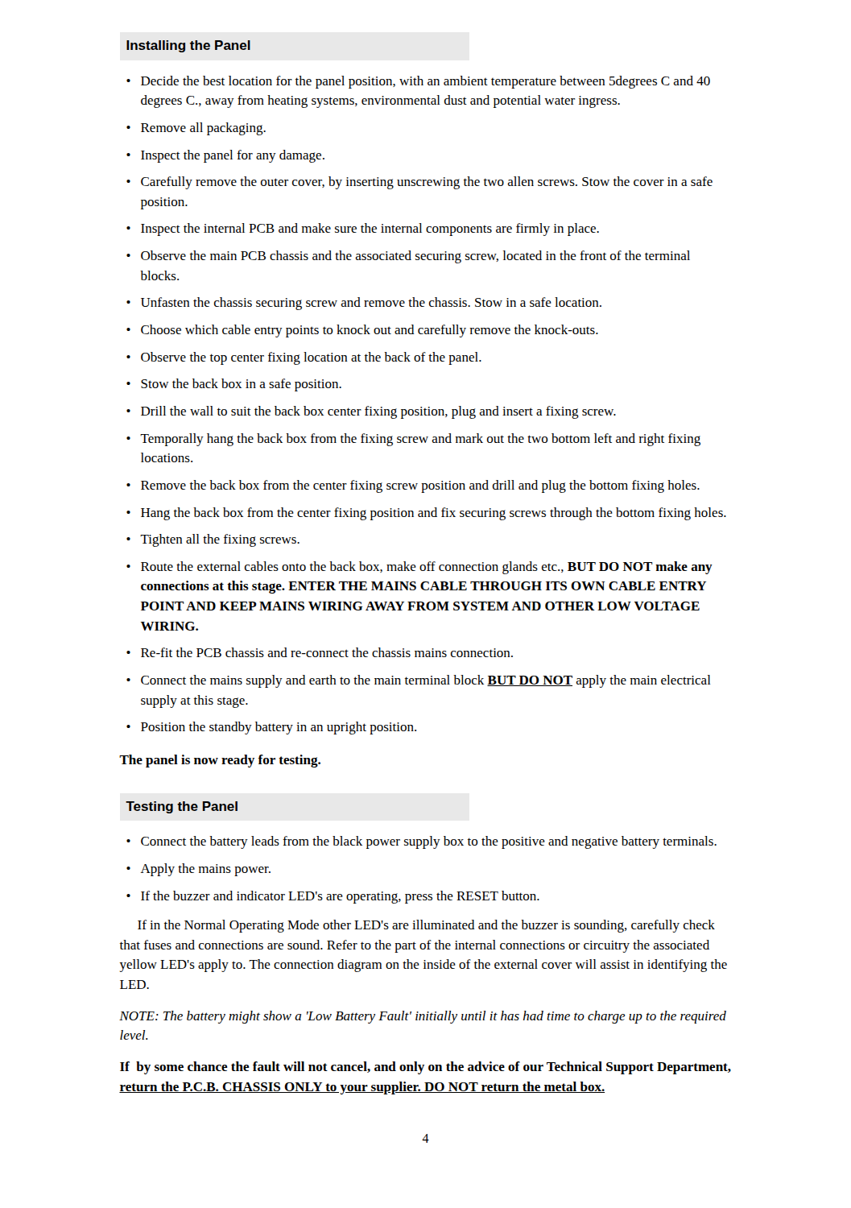Installing the Panel
Decide the best location for the panel position, with an ambient temperature between 5degrees C and 40 degrees C., away from heating systems, environmental dust and potential water ingress.
Remove all packaging.
Inspect the panel for any damage.
Carefully remove the outer cover, by inserting unscrewing the two allen screws. Stow the cover in a safe position.
Inspect the internal PCB and make sure the internal components are firmly in place.
Observe the main PCB chassis and the associated securing screw, located in the front of the terminal blocks.
Unfasten the chassis securing screw and remove the chassis. Stow in a safe location.
Choose which cable entry points to knock out and carefully remove the knock-outs.
Observe the top center fixing location at the back of the panel.
Stow the back box in a safe position.
Drill the wall to suit the back box center fixing position, plug and insert a fixing screw.
Temporally hang the back box from the fixing screw and mark out the two bottom left and right fixing locations.
Remove the back box from the center fixing screw position and drill and plug the bottom fixing holes.
Hang the back box from the center fixing position and fix securing screws through the bottom fixing holes.
Tighten all the fixing screws.
Route the external cables onto the back box, make off connection glands etc., BUT DO NOT make any connections at this stage. ENTER THE MAINS CABLE THROUGH ITS OWN CABLE ENTRY POINT AND KEEP MAINS WIRING AWAY FROM SYSTEM AND OTHER LOW VOLTAGE WIRING.
Re-fit the PCB chassis and re-connect the chassis mains connection.
Connect the mains supply and earth to the main terminal block BUT DO NOT apply the main electrical supply at this stage.
Position the standby battery in an upright position.
The panel is now ready for testing.
Testing the Panel
Connect the battery leads from the black power supply box to the positive and negative battery terminals.
Apply the mains power.
If the buzzer and indicator LED's are operating, press the RESET button.
If in the Normal Operating Mode other LED's are illuminated and the buzzer is sounding, carefully check that fuses and connections are sound. Refer to the part of the internal connections or circuitry the associated yellow LED's apply to. The connection diagram on the inside of the external cover will assist in identifying the LED.
NOTE: The battery might show a 'Low Battery Fault' initially until it has had time to charge up to the required level.
If by some chance the fault will not cancel, and only on the advice of our Technical Support Department, return the P.C.B. CHASSIS ONLY to your supplier. DO NOT return the metal box.
4